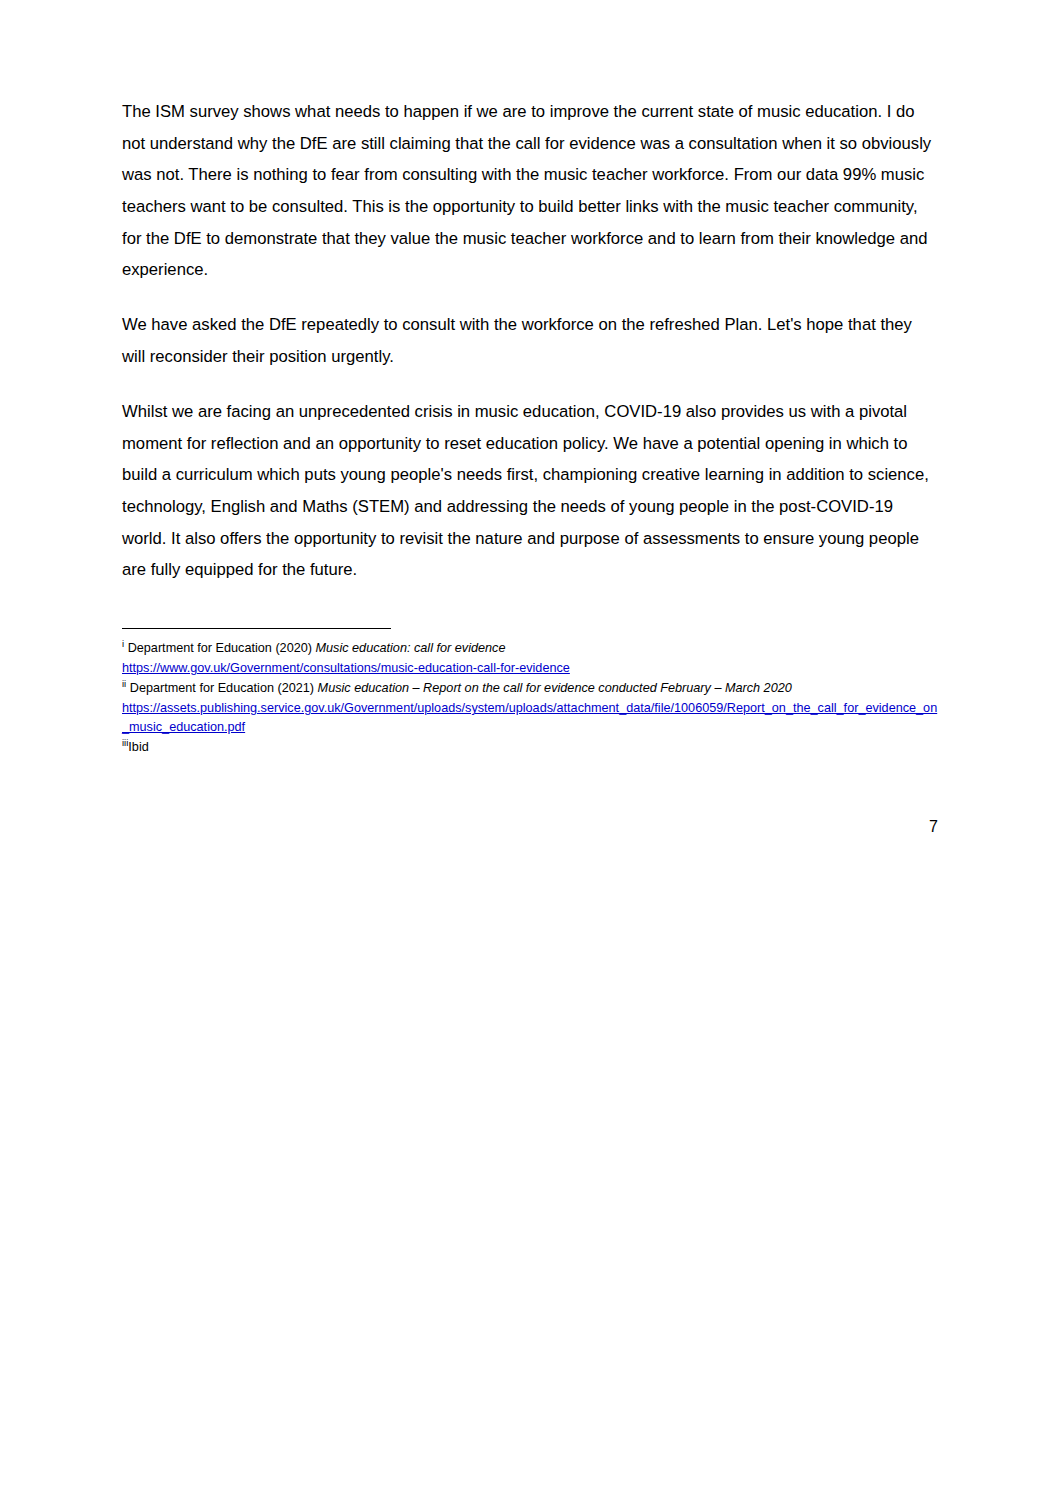The ISM survey shows what needs to happen if we are to improve the current state of music education. I do not understand why the DfE are still claiming that the call for evidence was a consultation when it so obviously was not. There is nothing to fear from consulting with the music teacher workforce. From our data 99% music teachers want to be consulted. This is the opportunity to build better links with the music teacher community, for the DfE to demonstrate that they value the music teacher workforce and to learn from their knowledge and experience.
We have asked the DfE repeatedly to consult with the workforce on the refreshed Plan. Let's hope that they will reconsider their position urgently.
Whilst we are facing an unprecedented crisis in music education, COVID-19 also provides us with a pivotal moment for reflection and an opportunity to reset education policy. We have a potential opening in which to build a curriculum which puts young people's needs first, championing creative learning in addition to science, technology, English and Maths (STEM) and addressing the needs of young people in the post-COVID-19 world. It also offers the opportunity to revisit the nature and purpose of assessments to ensure young people are fully equipped for the future.
i Department for Education (2020) Music education: call for evidence
https://www.gov.uk/Government/consultations/music-education-call-for-evidence
ii Department for Education (2021) Music education – Report on the call for evidence conducted February – March 2020
https://assets.publishing.service.gov.uk/Government/uploads/system/uploads/attachment_data/file/1006059/Report_on_the_call_for_evidence_on_music_education.pdf
iiiIbid
7